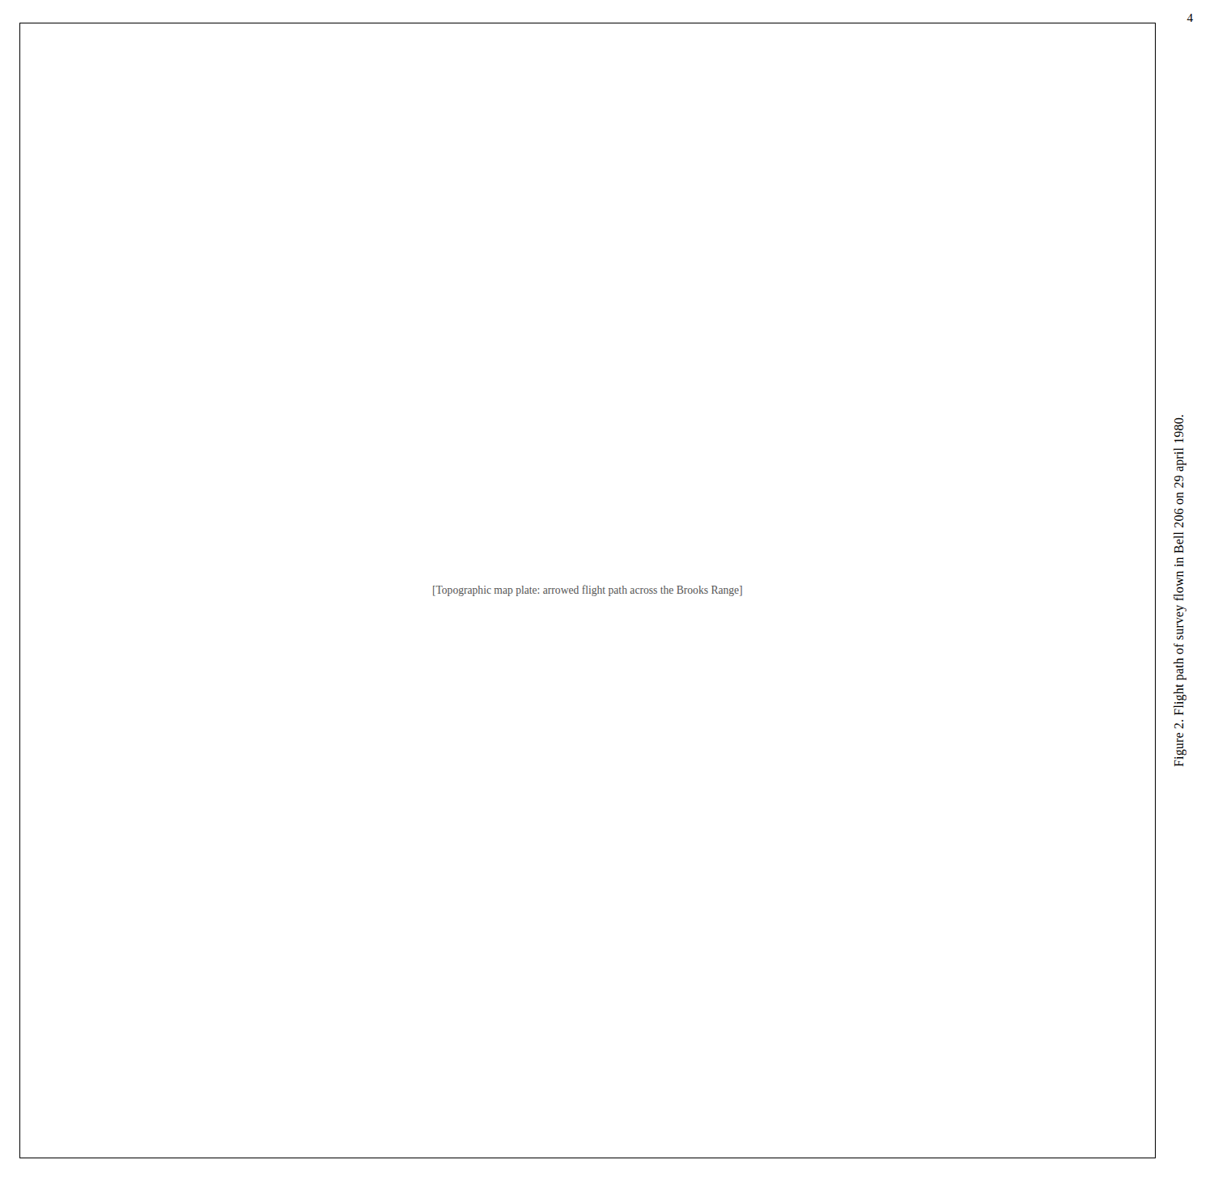4
[Topographic map plate: arrowed flight path across the Brooks Range]
Figure 2. Flight path of survey flown in Bell 206 on 29 april 1980.
Map labels visible on the plate include: SAGAVANIRKTOK, Galbraith Lake camp, Itkillik Lake, Itkillik River, Anaktuvuk River, Chandler River, North Fork, Killik River, Kuna River, Okokmilaga River, Kanayut River, Kuyanak Creek, Cobblestone Creek, Peregrine Creek, CONTINENTAL DIVIDE, Anaktuvuk Pass, Oolah Pass, Oolah Mountain, Snowheel Mountain, Dilocobasin Mountain, Okadak Mountain, Alhambra Mountain, Falsoola Mountain, Hammond Mountain, Amawk Mountain, Tabla Mountain, Kinnorutin Pass, Kinnorutin Creek, Ernie Creek, Elk District.